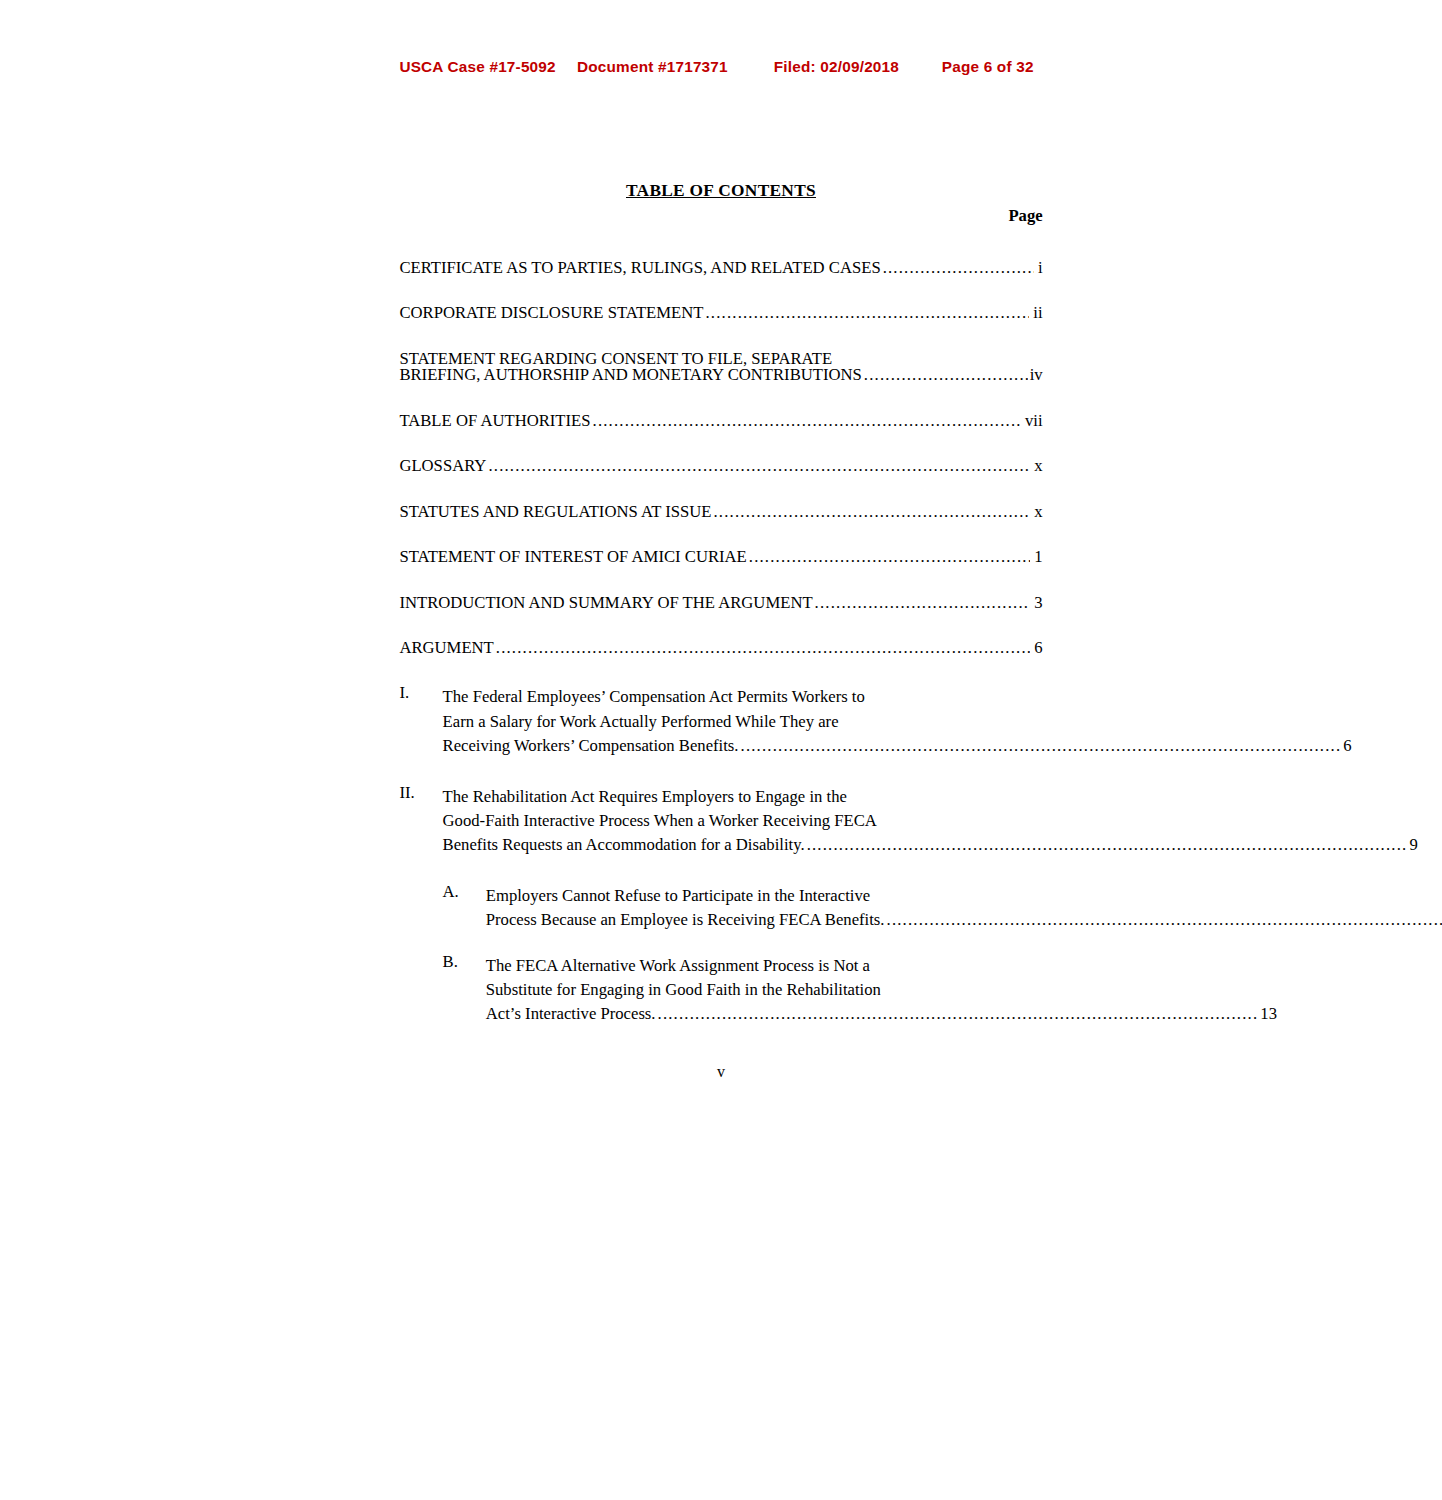USCA Case #17-5092 Document #1717371 Filed: 02/09/2018 Page 6 of 32
TABLE OF CONTENTS
Page
CERTIFICATE AS TO PARTIES, RULINGS, AND RELATED CASES ................................................................................................................ i
CORPORATE DISCLOSURE STATEMENT ................................................................................................................ ii
STATEMENT REGARDING CONSENT TO FILE, SEPARATE BRIEFING, AUTHORSHIP AND MONETARY CONTRIBUTIONS ................................................................................................................ iv
TABLE OF AUTHORITIES ................................................................................................................ vii
GLOSSARY ................................................................................................................ x
STATUTES AND REGULATIONS AT ISSUE ................................................................................................................ x
STATEMENT OF INTEREST OF AMICI CURIAE ................................................................................................................ 1
INTRODUCTION AND SUMMARY OF THE ARGUMENT ................................................................................................................ 3
ARGUMENT ................................................................................................................ 6
I.
The Federal Employees’ Compensation Act Permits Workers to
Earn a Salary for Work Actually Performed While They are
Receiving Workers’ Compensation Benefits. ................................................................................................................ 6
II.
The Rehabilitation Act Requires Employers to Engage in the
Good-Faith Interactive Process When a Worker Receiving FECA
Benefits Requests an Accommodation for a Disability. ................................................................................................................ 9
A.
Employers Cannot Refuse to Participate in the Interactive
Process Because an Employee is Receiving FECA Benefits. ................................................................................................................ 10
B.
The FECA Alternative Work Assignment Process is Not a
Substitute for Engaging in Good Faith in the Rehabilitation
Act’s Interactive Process. ................................................................................................................ 13
v